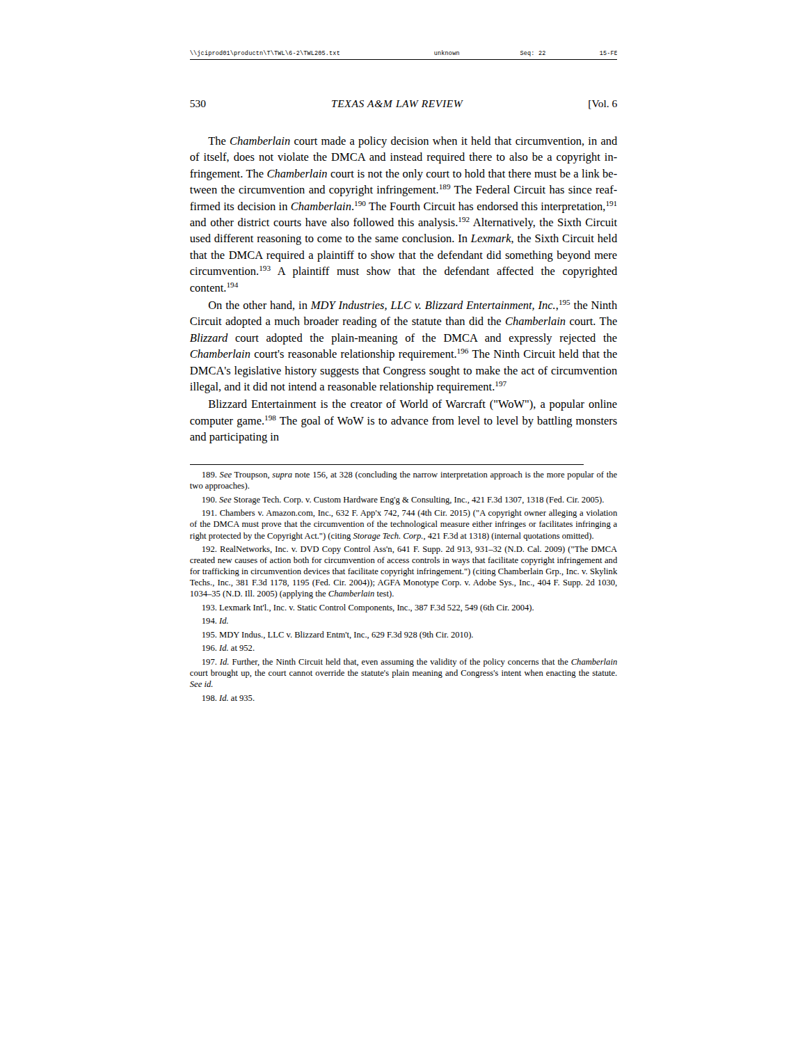\\jciprod01\productn\T\TWL\6-2\TWL205.txt unknown Seq: 22 15-FEB-19 10:39
530 TEXAS A&M LAW REVIEW [Vol. 6
The Chamberlain court made a policy decision when it held that circumvention, in and of itself, does not violate the DMCA and instead required there to also be a copyright infringement. The Chamberlain court is not the only court to hold that there must be a link between the circumvention and copyright infringement.189 The Federal Circuit has since reaffirmed its decision in Chamberlain.190 The Fourth Circuit has endorsed this interpretation,191 and other district courts have also followed this analysis.192 Alternatively, the Sixth Circuit used different reasoning to come to the same conclusion. In Lexmark, the Sixth Circuit held that the DMCA required a plaintiff to show that the defendant did something beyond mere circumvention.193 A plaintiff must show that the defendant affected the copyrighted content.194
On the other hand, in MDY Industries, LLC v. Blizzard Entertainment, Inc.,195 the Ninth Circuit adopted a much broader reading of the statute than did the Chamberlain court. The Blizzard court adopted the plain-meaning of the DMCA and expressly rejected the Chamberlain court's reasonable relationship requirement.196 The Ninth Circuit held that the DMCA's legislative history suggests that Congress sought to make the act of circumvention illegal, and it did not intend a reasonable relationship requirement.197
Blizzard Entertainment is the creator of World of Warcraft ("WoW"), a popular online computer game.198 The goal of WoW is to advance from level to level by battling monsters and participating in
189. See Troupson, supra note 156, at 328 (concluding the narrow interpretation approach is the more popular of the two approaches).
190. See Storage Tech. Corp. v. Custom Hardware Eng'g & Consulting, Inc., 421 F.3d 1307, 1318 (Fed. Cir. 2005).
191. Chambers v. Amazon.com, Inc., 632 F. App'x 742, 744 (4th Cir. 2015) ("A copyright owner alleging a violation of the DMCA must prove that the circumvention of the technological measure either infringes or facilitates infringing a right protected by the Copyright Act.") (citing Storage Tech. Corp., 421 F.3d at 1318) (internal quotations omitted).
192. RealNetworks, Inc. v. DVD Copy Control Ass'n, 641 F. Supp. 2d 913, 931–32 (N.D. Cal. 2009) ("The DMCA created new causes of action both for circumvention of access controls in ways that facilitate copyright infringement and for trafficking in circumvention devices that facilitate copyright infringement.") (citing Chamberlain Grp., Inc. v. Skylink Techs., Inc., 381 F.3d 1178, 1195 (Fed. Cir. 2004)); AGFA Monotype Corp. v. Adobe Sys., Inc., 404 F. Supp. 2d 1030, 1034–35 (N.D. Ill. 2005) (applying the Chamberlain test).
193. Lexmark Int'l., Inc. v. Static Control Components, Inc., 387 F.3d 522, 549 (6th Cir. 2004).
194. Id.
195. MDY Indus., LLC v. Blizzard Entm't, Inc., 629 F.3d 928 (9th Cir. 2010).
196. Id. at 952.
197. Id. Further, the Ninth Circuit held that, even assuming the validity of the policy concerns that the Chamberlain court brought up, the court cannot override the statute's plain meaning and Congress's intent when enacting the statute. See id.
198. Id. at 935.